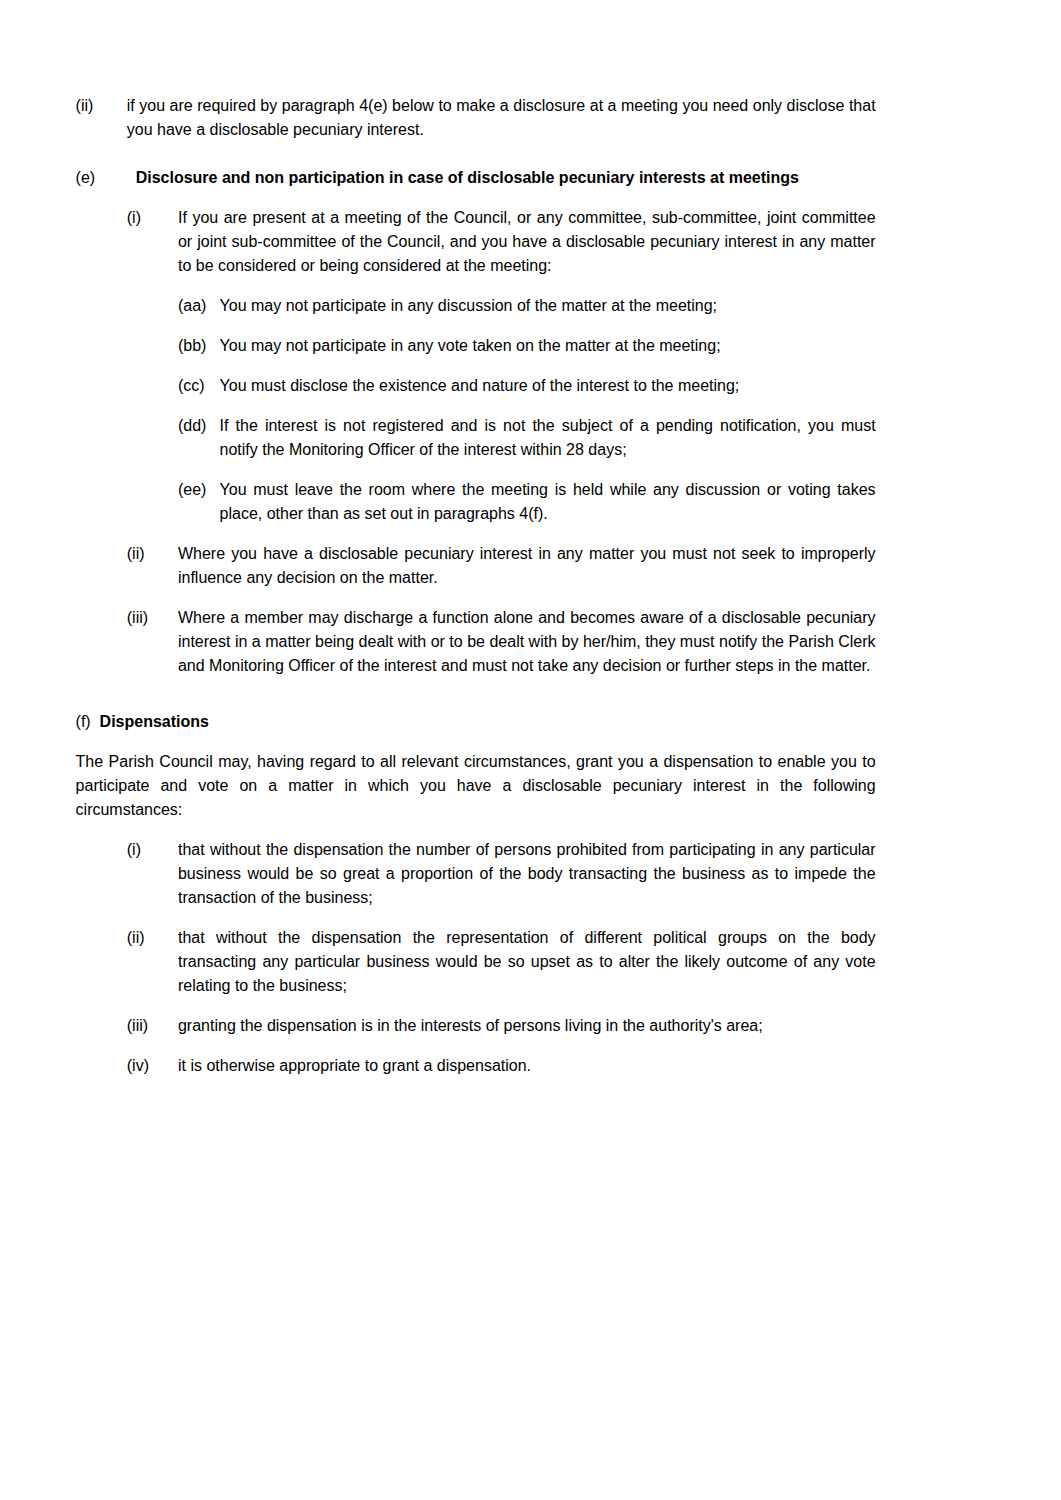(ii) if you are required by paragraph 4(e) below to make a disclosure at a meeting you need only disclose that you have a disclosable pecuniary interest.
(e) Disclosure and non participation in case of disclosable pecuniary interests at meetings
(i) If you are present at a meeting of the Council, or any committee, sub-committee, joint committee or joint sub-committee of the Council, and you have a disclosable pecuniary interest in any matter to be considered or being considered at the meeting:
(aa) You may not participate in any discussion of the matter at the meeting;
(bb) You may not participate in any vote taken on the matter at the meeting;
(cc) You must disclose the existence and nature of the interest to the meeting;
(dd) If the interest is not registered and is not the subject of a pending notification, you must notify the Monitoring Officer of the interest within 28 days;
(ee) You must leave the room where the meeting is held while any discussion or voting takes place, other than as set out in paragraphs 4(f).
(ii) Where you have a disclosable pecuniary interest in any matter you must not seek to improperly influence any decision on the matter.
(iii) Where a member may discharge a function alone and becomes aware of a disclosable pecuniary interest in a matter being dealt with or to be dealt with by her/him, they must notify the Parish Clerk and Monitoring Officer of the interest and must not take any decision or further steps in the matter.
(f) Dispensations
The Parish Council may, having regard to all relevant circumstances, grant you a dispensation to enable you to participate and vote on a matter in which you have a disclosable pecuniary interest in the following circumstances:
(i) that without the dispensation the number of persons prohibited from participating in any particular business would be so great a proportion of the body transacting the business as to impede the transaction of the business;
(ii) that without the dispensation the representation of different political groups on the body transacting any particular business would be so upset as to alter the likely outcome of any vote relating to the business;
(iii) granting the dispensation is in the interests of persons living in the authority's area;
(iv) it is otherwise appropriate to grant a dispensation.